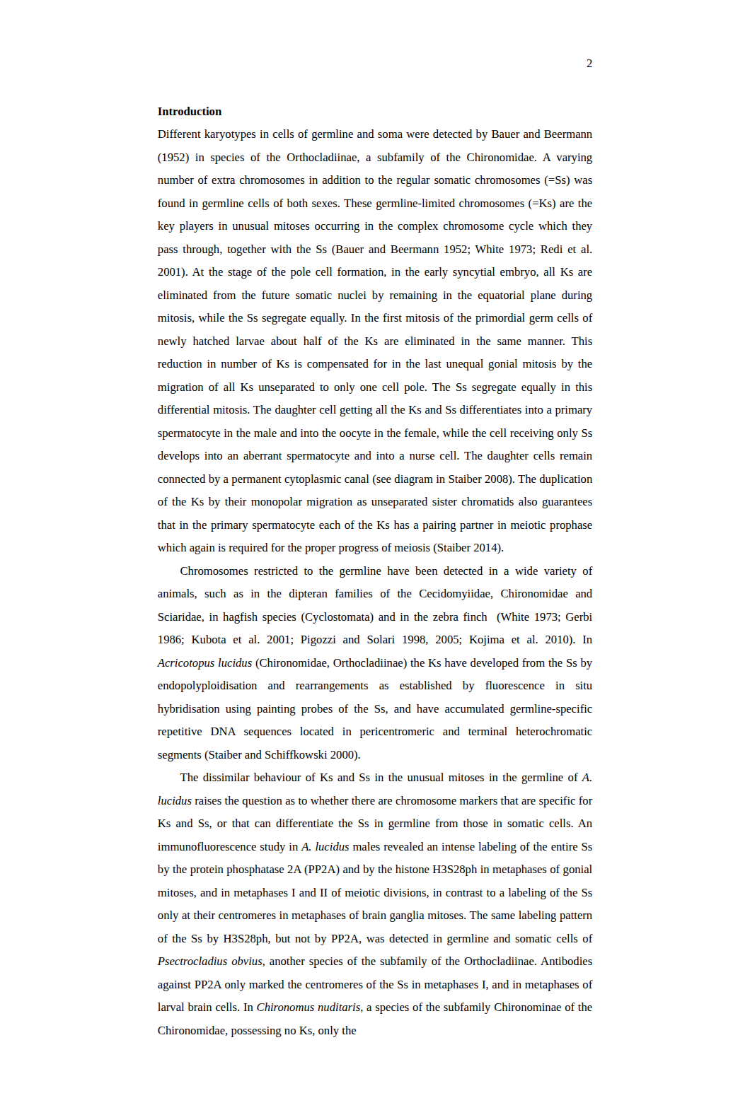2
Introduction
Different karyotypes in cells of germline and soma were detected by Bauer and Beermann (1952) in species of the Orthocladiinae, a subfamily of the Chironomidae. A varying number of extra chromosomes in addition to the regular somatic chromosomes (=Ss) was found in germline cells of both sexes. These germline-limited chromosomes (=Ks) are the key players in unusual mitoses occurring in the complex chromosome cycle which they pass through, together with the Ss (Bauer and Beermann 1952; White 1973; Redi et al. 2001). At the stage of the pole cell formation, in the early syncytial embryo, all Ks are eliminated from the future somatic nuclei by remaining in the equatorial plane during mitosis, while the Ss segregate equally. In the first mitosis of the primordial germ cells of newly hatched larvae about half of the Ks are eliminated in the same manner. This reduction in number of Ks is compensated for in the last unequal gonial mitosis by the migration of all Ks unseparated to only one cell pole. The Ss segregate equally in this differential mitosis. The daughter cell getting all the Ks and Ss differentiates into a primary spermatocyte in the male and into the oocyte in the female, while the cell receiving only Ss develops into an aberrant spermatocyte and into a nurse cell. The daughter cells remain connected by a permanent cytoplasmic canal (see diagram in Staiber 2008). The duplication of the Ks by their monopolar migration as unseparated sister chromatids also guarantees that in the primary spermatocyte each of the Ks has a pairing partner in meiotic prophase which again is required for the proper progress of meiosis (Staiber 2014).
Chromosomes restricted to the germline have been detected in a wide variety of animals, such as in the dipteran families of the Cecidomyiidae, Chironomidae and Sciaridae, in hagfish species (Cyclostomata) and in the zebra finch (White 1973; Gerbi 1986; Kubota et al. 2001; Pigozzi and Solari 1998, 2005; Kojima et al. 2010). In Acricotopus lucidus (Chironomidae, Orthocladiinae) the Ks have developed from the Ss by endopolyploidisation and rearrangements as established by fluorescence in situ hybridisation using painting probes of the Ss, and have accumulated germline-specific repetitive DNA sequences located in pericentromeric and terminal heterochromatic segments (Staiber and Schiffkowski 2000).
The dissimilar behaviour of Ks and Ss in the unusual mitoses in the germline of A. lucidus raises the question as to whether there are chromosome markers that are specific for Ks and Ss, or that can differentiate the Ss in germline from those in somatic cells. An immunofluorescence study in A. lucidus males revealed an intense labeling of the entire Ss by the protein phosphatase 2A (PP2A) and by the histone H3S28ph in metaphases of gonial mitoses, and in metaphases I and II of meiotic divisions, in contrast to a labeling of the Ss only at their centromeres in metaphases of brain ganglia mitoses. The same labeling pattern of the Ss by H3S28ph, but not by PP2A, was detected in germline and somatic cells of Psectrocladius obvius, another species of the subfamily of the Orthocladiinae. Antibodies against PP2A only marked the centromeres of the Ss in metaphases I, and in metaphases of larval brain cells. In Chironomus nuditaris, a species of the subfamily Chironominae of the Chironomidae, possessing no Ks, only the